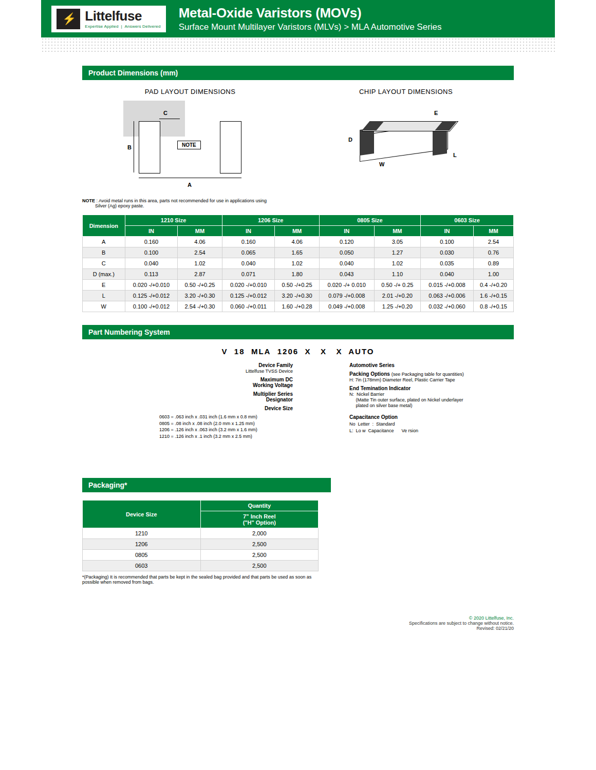⚡ Littelfuse Expertise Applied | Answers Delivered
Metal-Oxide Varistors (MOVs)
Surface Mount Multilayer Varistors (MLVs) > MLA Automotive Series
Product Dimensions (mm)
PAD LAYOUT DIMENSIONS
NOTE
C
B
A
CHIP LAYOUT DIMENSIONS
E
D
L
W
NOTE : Avoid metal runs in this area, parts not recommended for use in applications using
Silver (Ag) epoxy paste.
| Dimension | 1210 Size | 1206 Size | 0805 Size | 0603 Size |
| --- | --- | --- | --- | --- |
| IN | MM | IN | MM | IN | MM | IN | MM |
| A | 0.160 | 4.06 | 0.160 | 4.06 | 0.120 | 3.05 | 0.100 | 2.54 |
| B | 0.100 | 2.54 | 0.065 | 1.65 | 0.050 | 1.27 | 0.030 | 0.76 |
| C | 0.040 | 1.02 | 0.040 | 1.02 | 0.040 | 1.02 | 0.035 | 0.89 |
| D (max.) | 0.113 | 2.87 | 0.071 | 1.80 | 0.043 | 1.10 | 0.040 | 1.00 |
| E | 0.020 -/+0.010 | 0.50 -/+0.25 | 0.020 -/+0.010 | 0.50 -/+0.25 | 0.020 -/+ 0.010 | 0.50 -/+ 0.25 | 0.015 -/+0.008 | 0.4 -/+0.20 |
| L | 0.125 -/+0.012 | 3.20 -/+0.30 | 0.125 -/+0.012 | 3.20 -/+0.30 | 0.079 -/+0.008 | 2.01 -/+0.20 | 0.063 -/+0.006 | 1.6 -/+0.15 |
| W | 0.100 -/+0.012 | 2.54 -/+0.30 | 0.060 -/+0.011 | 1.60 -/+0.28 | 0.049 -/+0.008 | 1.25 -/+0.20 | 0.032 -/+0.060 | 0.8 -/+0.15 |
Part Numbering System
V 18 MLA 1206 X X X AUTO
Device Family
Littelfuse TVSS Device
Maximum DC
Working Voltage
Multiplier Series
Designator
Device Size
Automotive Series
Packing Options (see Packaging table for quantities)
H: 7in (178mm) Diameter Reel, Plastic Carrier Tape
End Temination Indicator
N: Nickel Barrier
(Matte Tin outer surface, plated on Nickel underlayer
plated on silver base metal)
0603 = .063 inch x .031 inch (1.6 mm x 0.8 mm)
0805 = .08 inch x .08 inch (2.0 mm x 1.25 mm)
1206 = .126 inch x .063 inch (3.2 mm x 1.6 mm)
1210 = .126 inch x .1 inch (3.2 mm x 2.5 mm)
Capacitance Option
No Letter : Standard
L: Lo w Capacitance Ve rsion
Packaging*
| Device Size | Quantity |
| --- | --- |
| 7” Inch Reel ("H" Option) |
| 1210 | 2,000 |
| 1206 | 2,500 |
| 0805 | 2,500 |
| 0603 | 2,500 |
*(Packaging) It is recommended that parts be kept in the sealed bag provided and that parts be used as soon as possible when removed from bags.
© 2020 Littelfuse, Inc.
Specifications are subject to change without notice.
Revised: 02/21/20